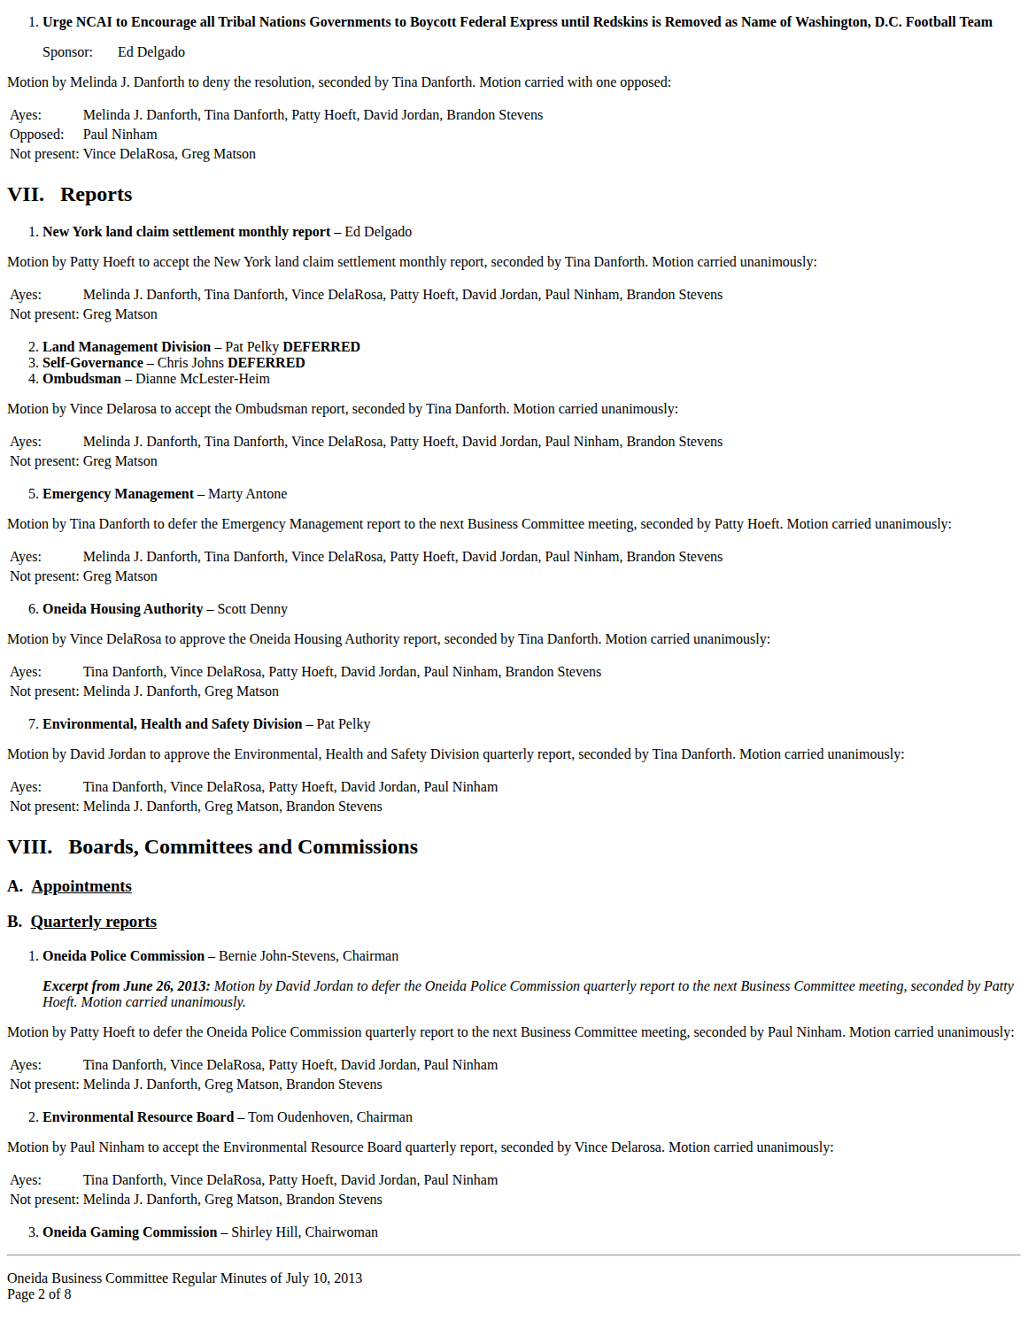Urge NCAI to Encourage all Tribal Nations Governments to Boycott Federal Express until Redskins is Removed as Name of Washington, D.C. Football Team
Sponsor: Ed Delgado
Motion by Melinda J. Danforth to deny the resolution, seconded by Tina Danforth. Motion carried with one opposed:
| Ayes: | Melinda J. Danforth, Tina Danforth, Patty Hoeft, David Jordan, Brandon Stevens |
| Opposed: | Paul Ninham |
| Not present: | Vince DelaRosa, Greg Matson |
VII. Reports
New York land claim settlement monthly report – Ed Delgado
Motion by Patty Hoeft to accept the New York land claim settlement monthly report, seconded by Tina Danforth. Motion carried unanimously:
| Ayes: | Melinda J. Danforth, Tina Danforth, Vince DelaRosa, Patty Hoeft, David Jordan, Paul Ninham, Brandon Stevens |
| Not present: | Greg Matson |
Land Management Division – Pat Pelky DEFERRED
Self-Governance – Chris Johns DEFERRED
Ombudsman – Dianne McLester-Heim
Motion by Vince Delarosa to accept the Ombudsman report, seconded by Tina Danforth. Motion carried unanimously:
| Ayes: | Melinda J. Danforth, Tina Danforth, Vince DelaRosa, Patty Hoeft, David Jordan, Paul Ninham, Brandon Stevens |
| Not present: | Greg Matson |
Emergency Management – Marty Antone
Motion by Tina Danforth to defer the Emergency Management report to the next Business Committee meeting, seconded by Patty Hoeft. Motion carried unanimously:
| Ayes: | Melinda J. Danforth, Tina Danforth, Vince DelaRosa, Patty Hoeft, David Jordan, Paul Ninham, Brandon Stevens |
| Not present: | Greg Matson |
Oneida Housing Authority – Scott Denny
Motion by Vince DelaRosa to approve the Oneida Housing Authority report, seconded by Tina Danforth. Motion carried unanimously:
| Ayes: | Tina Danforth, Vince DelaRosa, Patty Hoeft, David Jordan, Paul Ninham, Brandon Stevens |
| Not present: | Melinda J. Danforth, Greg Matson |
Environmental, Health and Safety Division – Pat Pelky
Motion by David Jordan to approve the Environmental, Health and Safety Division quarterly report, seconded by Tina Danforth. Motion carried unanimously:
| Ayes: | Tina Danforth, Vince DelaRosa, Patty Hoeft, David Jordan, Paul Ninham |
| Not present: | Melinda J. Danforth, Greg Matson, Brandon Stevens |
VIII. Boards, Committees and Commissions
A. Appointments
B. Quarterly reports
Oneida Police Commission – Bernie John-Stevens, Chairman
Excerpt from June 26, 2013: Motion by David Jordan to defer the Oneida Police Commission quarterly report to the next Business Committee meeting, seconded by Patty Hoeft. Motion carried unanimously.
Motion by Patty Hoeft to defer the Oneida Police Commission quarterly report to the next Business Committee meeting, seconded by Paul Ninham. Motion carried unanimously:
| Ayes: | Tina Danforth, Vince DelaRosa, Patty Hoeft, David Jordan, Paul Ninham |
| Not present: | Melinda J. Danforth, Greg Matson, Brandon Stevens |
Environmental Resource Board – Tom Oudenhoven, Chairman
Motion by Paul Ninham to accept the Environmental Resource Board quarterly report, seconded by Vince Delarosa. Motion carried unanimously:
| Ayes: | Tina Danforth, Vince DelaRosa, Patty Hoeft, David Jordan, Paul Ninham |
| Not present: | Melinda J. Danforth, Greg Matson, Brandon Stevens |
Oneida Gaming Commission – Shirley Hill, Chairwoman
Oneida Business Committee Regular Minutes of July 10, 2013
Page 2 of 8